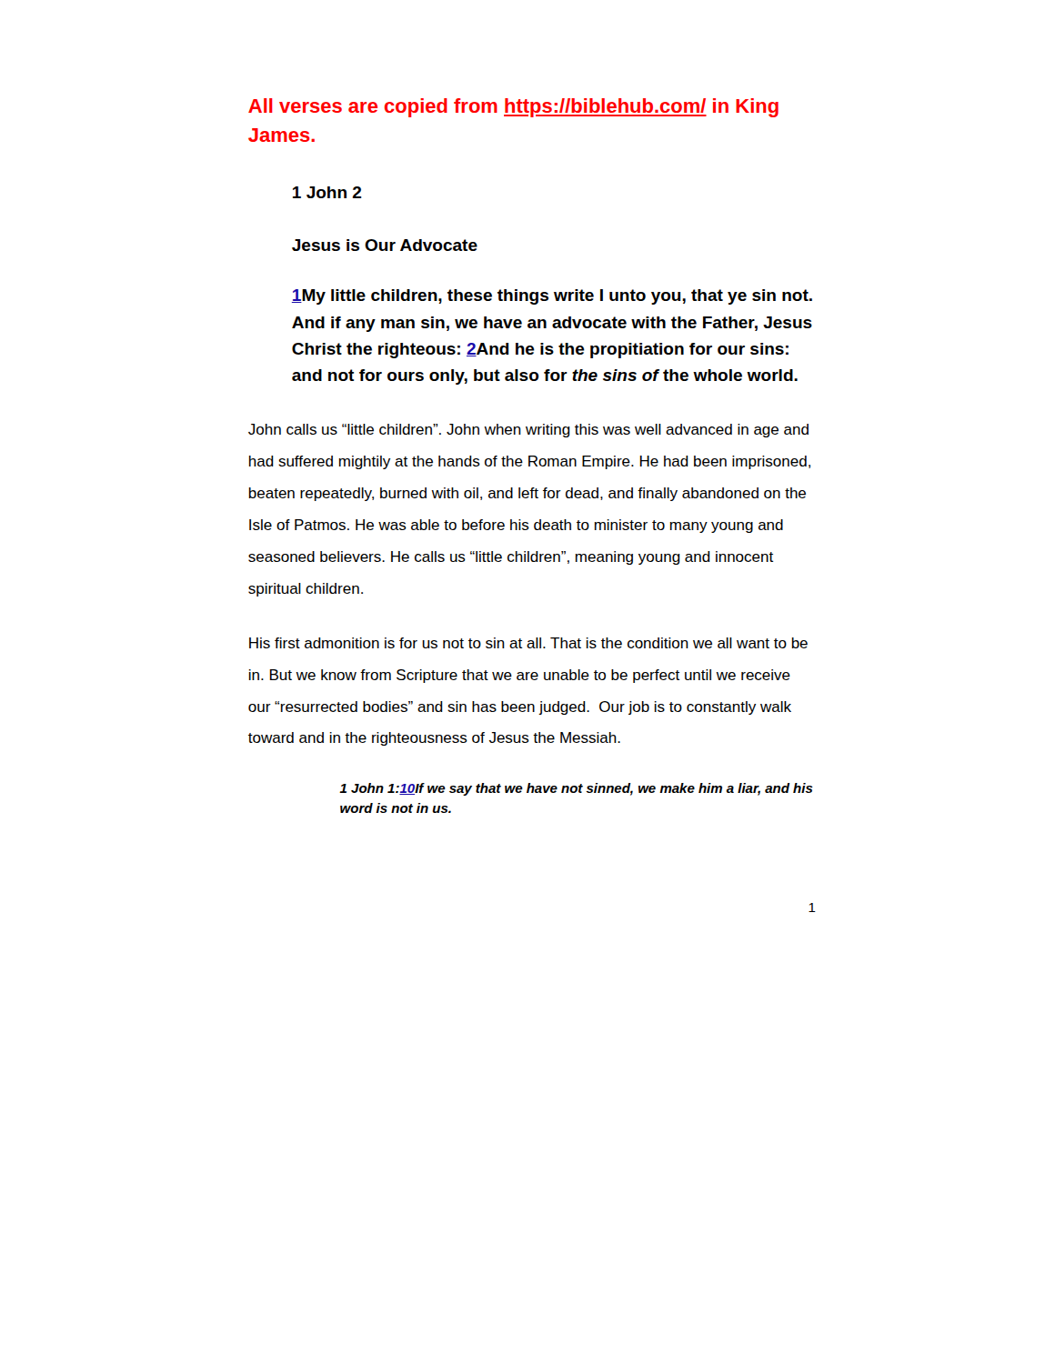All verses are copied from https://biblehub.com/ in King James.
1 John 2
Jesus is Our Advocate
1 My little children, these things write I unto you, that ye sin not. And if any man sin, we have an advocate with the Father, Jesus Christ the righteous: 2 And he is the propitiation for our sins: and not for ours only, but also for the sins of the whole world.
John calls us “little children”. John when writing this was well advanced in age and had suffered mightily at the hands of the Roman Empire. He had been imprisoned, beaten repeatedly, burned with oil, and left for dead, and finally abandoned on the Isle of Patmos. He was able to before his death to minister to many young and seasoned believers. He calls us “little children”, meaning young and innocent spiritual children.
His first admonition is for us not to sin at all. That is the condition we all want to be in. But we know from Scripture that we are unable to be perfect until we receive our “resurrected bodies” and sin has been judged. Our job is to constantly walk toward and in the righteousness of Jesus the Messiah.
1 John 1:10 If we say that we have not sinned, we make him a liar, and his word is not in us.
1